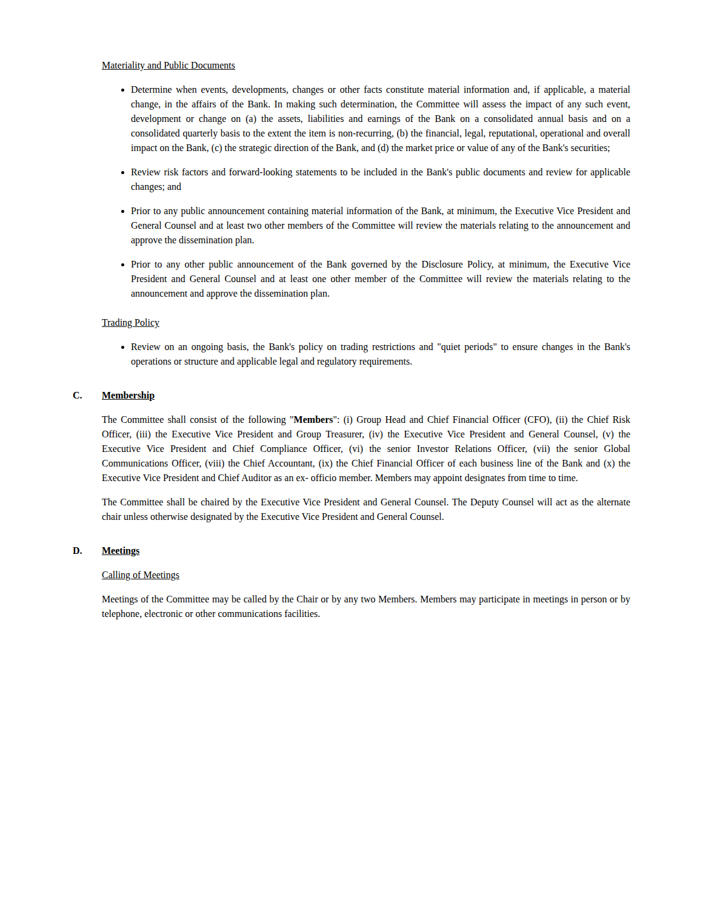Materiality and Public Documents
Determine when events, developments, changes or other facts constitute material information and, if applicable, a material change, in the affairs of the Bank. In making such determination, the Committee will assess the impact of any such event, development or change on (a) the assets, liabilities and earnings of the Bank on a consolidated annual basis and on a consolidated quarterly basis to the extent the item is non-recurring, (b) the financial, legal, reputational, operational and overall impact on the Bank, (c) the strategic direction of the Bank, and (d) the market price or value of any of the Bank's securities;
Review risk factors and forward-looking statements to be included in the Bank's public documents and review for applicable changes; and
Prior to any public announcement containing material information of the Bank, at minimum, the Executive Vice President and General Counsel and at least two other members of the Committee will review the materials relating to the announcement and approve the dissemination plan.
Prior to any other public announcement of the Bank governed by the Disclosure Policy, at minimum, the Executive Vice President and General Counsel and at least one other member of the Committee will review the materials relating to the announcement and approve the dissemination plan.
Trading Policy
Review on an ongoing basis, the Bank's policy on trading restrictions and "quiet periods" to ensure changes in the Bank's operations or structure and applicable legal and regulatory requirements.
C.
Membership
The Committee shall consist of the following "Members": (i) Group Head and Chief Financial Officer (CFO), (ii) the Chief Risk Officer, (iii) the Executive Vice President and Group Treasurer, (iv) the Executive Vice President and General Counsel, (v) the Executive Vice President and Chief Compliance Officer, (vi) the senior Investor Relations Officer, (vii) the senior Global Communications Officer, (viii) the Chief Accountant, (ix) the Chief Financial Officer of each business line of the Bank and (x) the Executive Vice President and Chief Auditor as an ex- officio member. Members may appoint designates from time to time.
The Committee shall be chaired by the Executive Vice President and General Counsel. The Deputy Counsel will act as the alternate chair unless otherwise designated by the Executive Vice President and General Counsel.
D.
Meetings
Calling of Meetings
Meetings of the Committee may be called by the Chair or by any two Members. Members may participate in meetings in person or by telephone, electronic or other communications facilities.